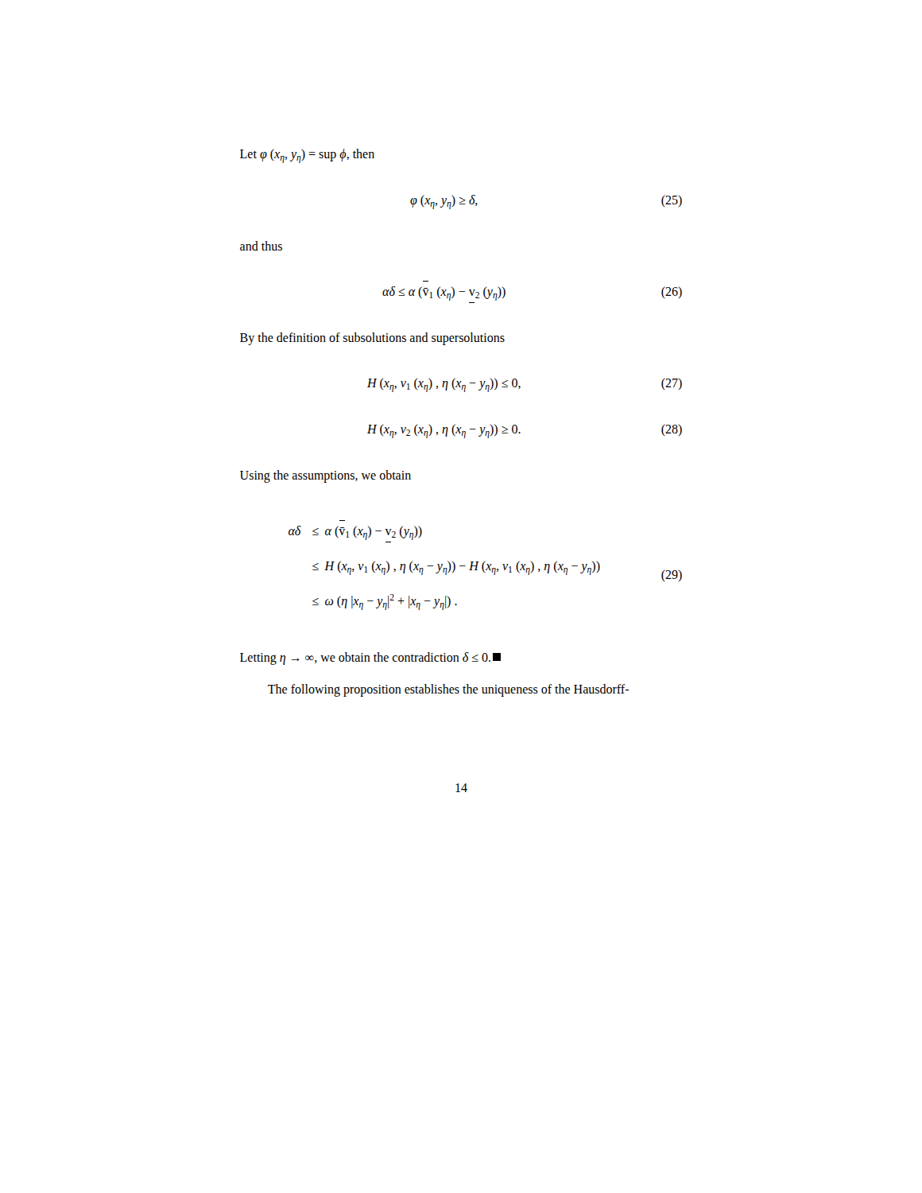Let φ (xη, yη) = sup ϕ, then
φ (xη, yη) ≥ δ,
(25)
and thus
αδ ≤ α (v̄1 (xη) − v2 (yη))
(26)
By the definition of subsolutions and supersolutions
H (xη, v1 (xη) , η (xη − yη)) ≤ 0,
(27)
H (xη, v2 (xη) , η (xη − yη)) ≥ 0.
(28)
Using the assumptions, we obtain
αδ
≤
α (v̄1 (xη) − v2 (yη))
≤
H (xη, v1 (xη) , η (xη − yη)) − H (xη, v1 (xη) , η (xη − yη))
≤
ω (η |xη − yη|2 + |xη − yη|) .
(29)
Letting η → ∞, we obtain the contradiction δ ≤ 0.
The following proposition establishes the uniqueness of the Hausdorff-
14